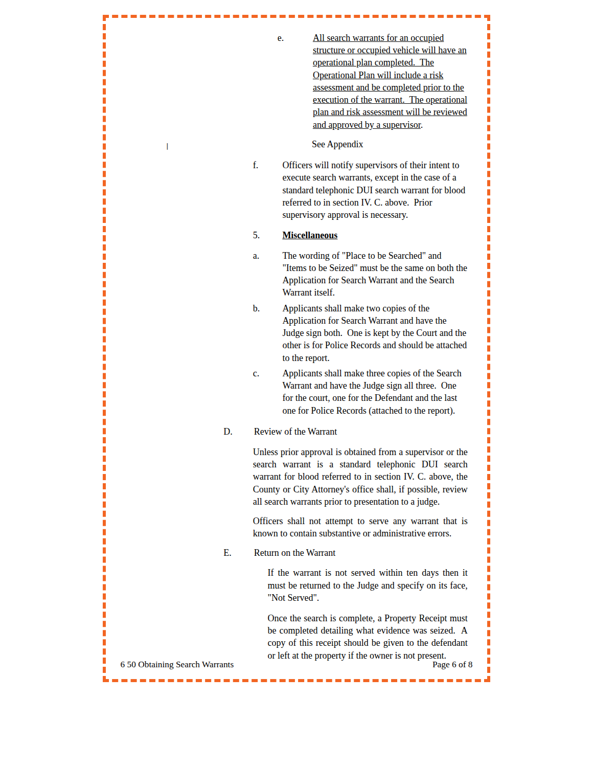∣
e.
All search warrants for an occupied structure or occupied vehicle will have an operational plan completed. The Operational Plan will include a risk assessment and be completed prior to the execution of the warrant. The operational plan and risk assessment will be reviewed and approved by a supervisor.
See Appendix
f.
Officers will notify supervisors of their intent to execute search warrants, except in the case of a standard telephonic DUI search warrant for blood referred to in section IV. C. above. Prior supervisory approval is necessary.
5.
Miscellaneous
a.
The wording of "Place to be Searched" and "Items to be Seized" must be the same on both the Application for Search Warrant and the Search Warrant itself.
b.
Applicants shall make two copies of the Application for Search Warrant and have the Judge sign both. One is kept by the Court and the other is for Police Records and should be attached to the report.
c.
Applicants shall make three copies of the Search Warrant and have the Judge sign all three. One for the court, one for the Defendant and the last one for Police Records (attached to the report).
D.
Review of the Warrant
Unless prior approval is obtained from a supervisor or the search warrant is a standard telephonic DUI search warrant for blood referred to in section IV. C. above, the County or City Attorney's office shall, if possible, review all search warrants prior to presentation to a judge.
Officers shall not attempt to serve any warrant that is known to contain substantive or administrative errors.
E.
Return on the Warrant
If the warrant is not served within ten days then it must be returned to the Judge and specify on its face, "Not Served".
Once the search is complete, a Property Receipt must be completed detailing what evidence was seized. A copy of this receipt should be given to the defendant or left at the property if the owner is not present.
6 50 Obtaining Search Warrants
Page 6 of 8